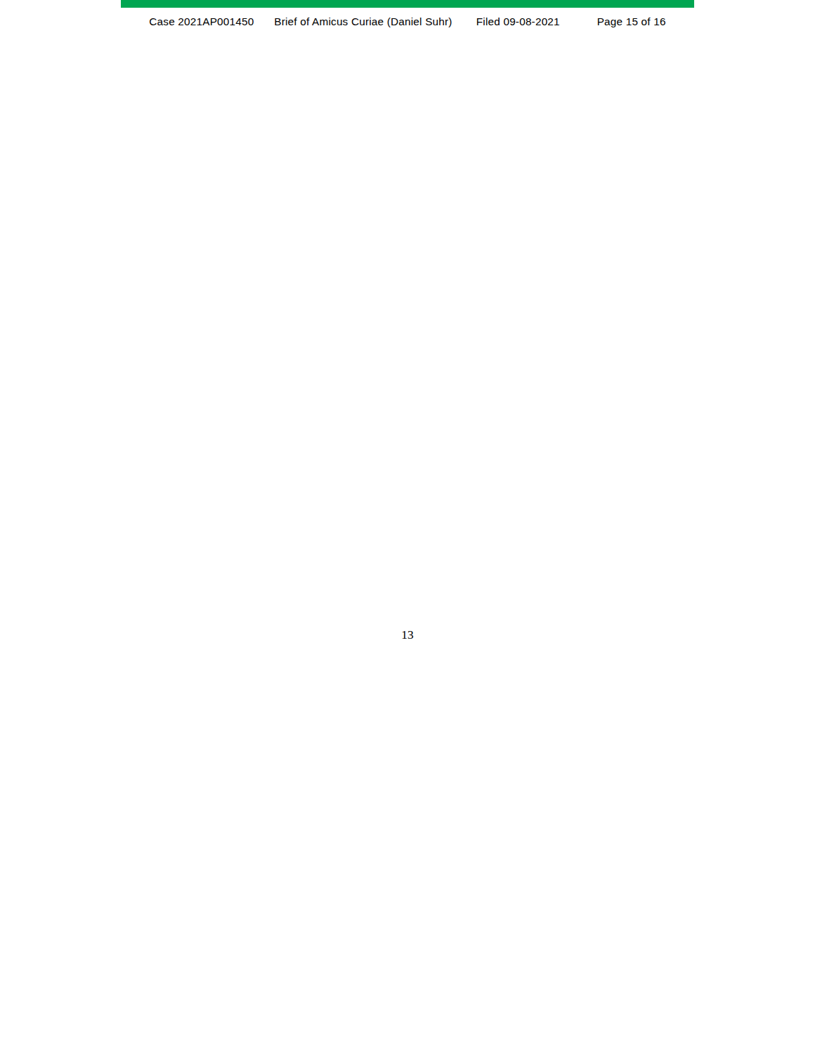Case 2021AP001450 Brief of Amicus Curiae (Daniel Suhr) Filed 09-08-2021 Page 15 of 16
13